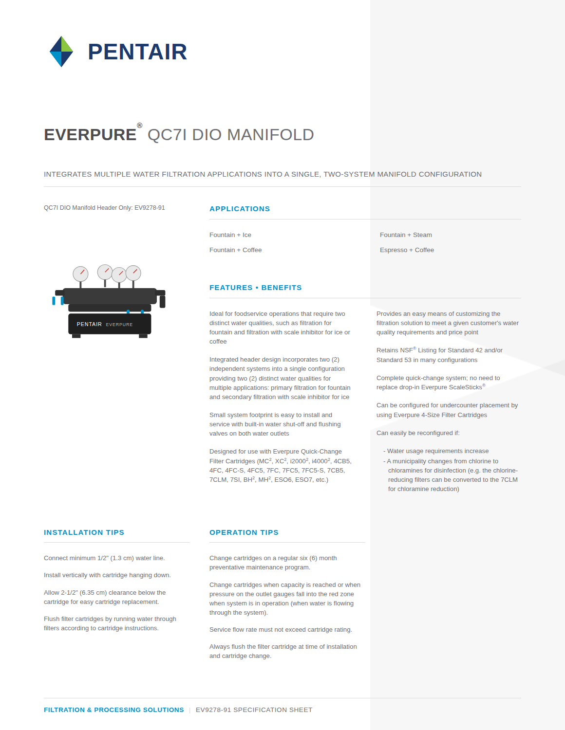PENTAIR
EVERPURE® QC7I DIO MANIFOLD
Integrates multiple water filtration applications into a single, two-system manifold configuration
QC7I DIO Manifold Header Only: EV9278-91
PENTAIR EVERPURE
Applications
Fountain + Ice
Fountain + Coffee
Fountain + Steam
Espresso + Coffee
Features • Benefits
Ideal for foodservice operations that require two distinct water qualities, such as filtration for fountain and filtration with scale inhibitor for ice or coffee
Integrated header design incorporates two (2) independent systems into a single configuration providing two (2) distinct water qualities for multiple applications: primary filtration for fountain and secondary filtration with scale inhibitor for ice
Small system footprint is easy to install and service with built-in water shut-off and flushing valves on both water outlets
Designed for use with Everpure Quick-Change Filter Cartridges (MC2, XC2, i20002, i40002, 4CB5, 4FC, 4FC-S, 4FC5, 7FC, 7FC5, 7FC5-S, 7CB5, 7CLM, 7SI, BH2, MH2, ESO6, ESO7, etc.)
Provides an easy means of customizing the filtration solution to meet a given customer's water quality requirements and price point
Retains NSF® Listing for Standard 42 and/or Standard 53 in many configurations
Complete quick-change system; no need to replace drop-in Everpure ScaleSticks®
Can be configured for undercounter placement by using Everpure 4-Size Filter Cartridges
Can easily be reconfigured if:
Water usage requirements increase
A municipality changes from chlorine to chloramines for disinfection (e.g. the chlorine-reducing filters can be converted to the 7CLM for chloramine reduction)
Installation Tips
Connect minimum 1/2" (1.3 cm) water line.
Install vertically with cartridge hanging down.
Allow 2-1/2" (6.35 cm) clearance below the cartridge for easy cartridge replacement.
Flush filter cartridges by running water through filters according to cartridge instructions.
Operation Tips
Change cartridges on a regular six (6) month preventative maintenance program.
Change cartridges when capacity is reached or when pressure on the outlet gauges fall into the red zone when system is in operation (when water is flowing through the system).
Service flow rate must not exceed cartridge rating.
Always flush the filter cartridge at time of installation and cartridge change.
Filtration & Processing Solutions|EV9278-91 Specification Sheet